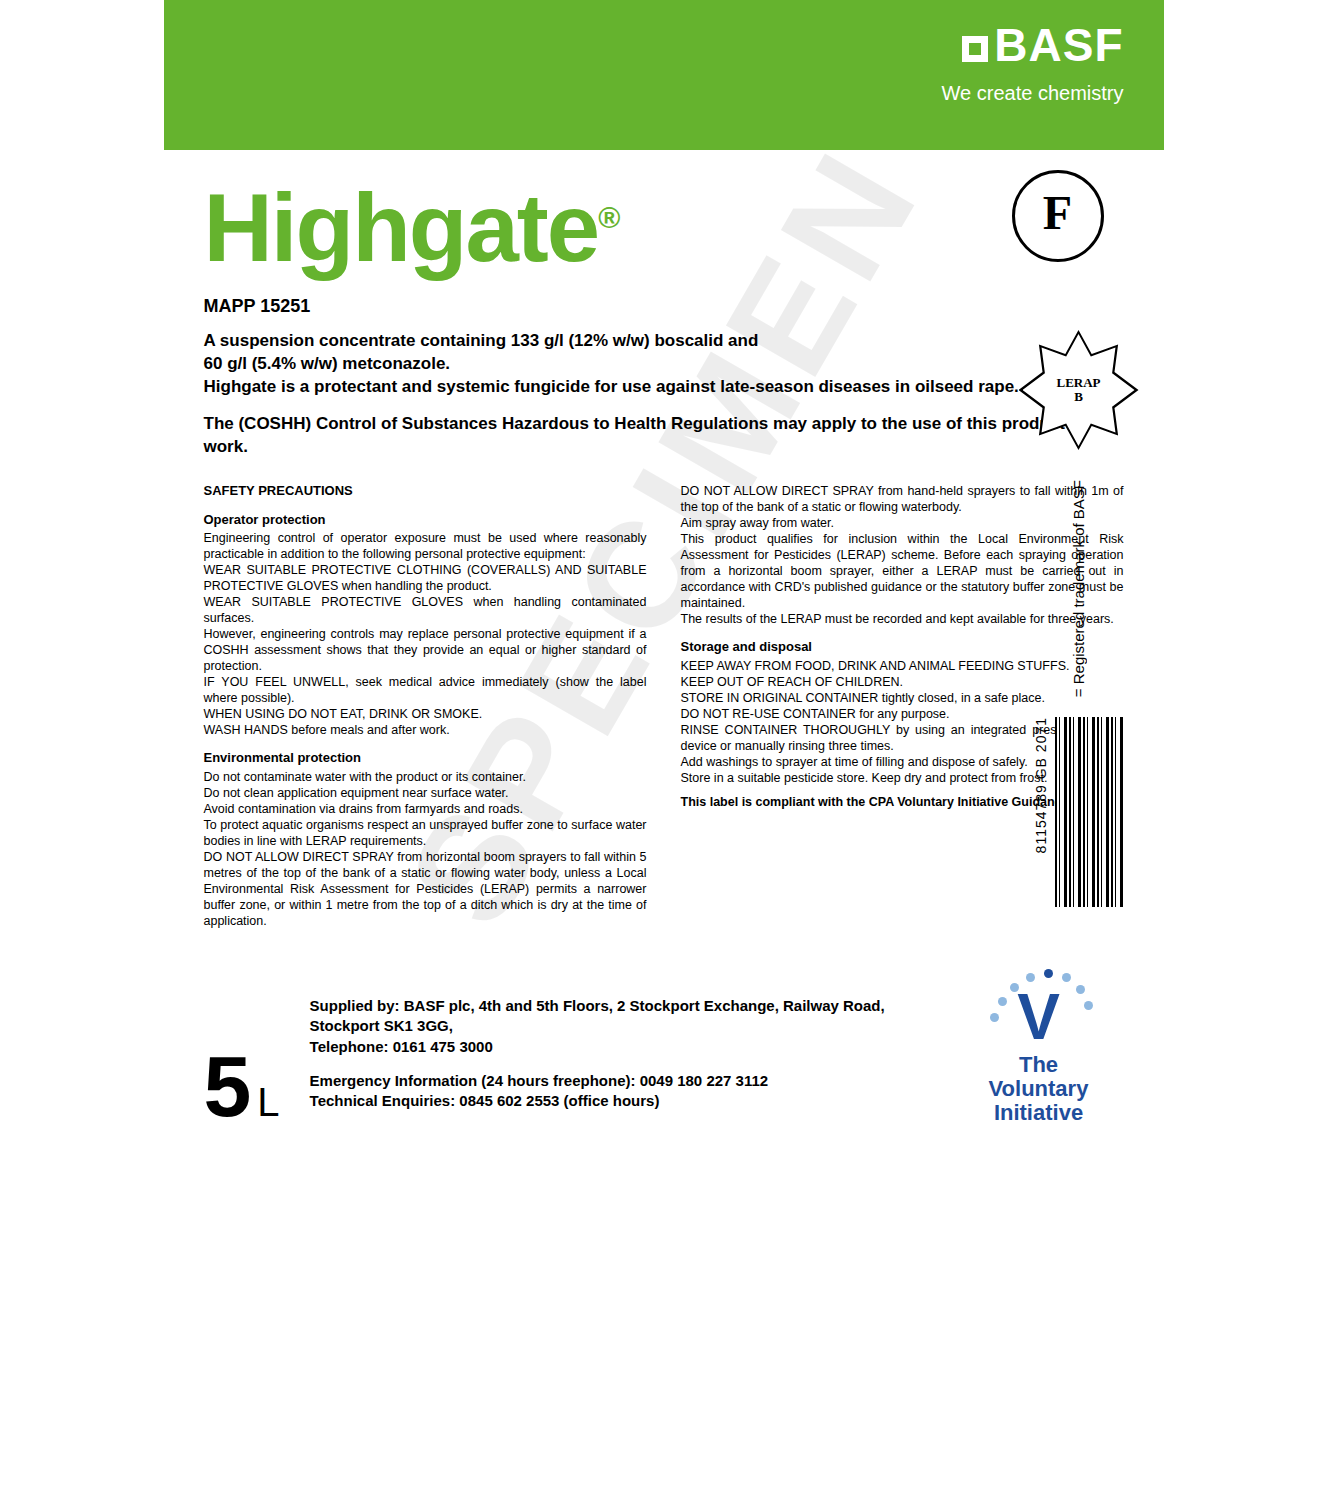BASF
We create chemistry
SPECIMEN
Highgate®
F
MAPP 15251
A suspension concentrate containing 133 g/l (12% w/w) boscalid and
60 g/l (5.4% w/w) metconazole.
Highgate is a protectant and systemic fungicide for use against late-season diseases in oilseed rape.
The (COSHH) Control of Substances Hazardous to Health Regulations may apply to the use of this product at work.
Safety Precautions
Operator protection
Engineering control of operator exposure must be used where reasonably practicable in addition to the following personal protective equipment:
WEAR SUITABLE PROTECTIVE CLOTHING (COVERALLS) AND SUITABLE PROTECTIVE GLOVES when handling the product.
WEAR SUITABLE PROTECTIVE GLOVES when handling contaminated surfaces.
However, engineering controls may replace personal protective equipment if a COSHH assessment shows that they provide an equal or higher standard of protection.
IF YOU FEEL UNWELL, seek medical advice immediately (show the label where possible).
WHEN USING DO NOT EAT, DRINK OR SMOKE.
WASH HANDS before meals and after work.
Environmental protection
Do not contaminate water with the product or its container.
Do not clean application equipment near surface water.
Avoid contamination via drains from farmyards and roads.
To protect aquatic organisms respect an unsprayed buffer zone to surface water bodies in line with LERAP requirements.
DO NOT ALLOW DIRECT SPRAY from horizontal boom sprayers to fall within 5 metres of the top of the bank of a static or flowing water body, unless a Local Environmental Risk Assessment for Pesticides (LERAP) permits a narrower buffer zone, or within 1 metre from the top of a ditch which is dry at the time of application.
DO NOT ALLOW DIRECT SPRAY from hand-held sprayers to fall within 1m of the top of the bank of a static or flowing waterbody.
Aim spray away from water.
This product qualifies for inclusion within the Local Environment Risk Assessment for Pesticides (LERAP) scheme. Before each spraying operation from a horizontal boom sprayer, either a LERAP must be carried out in accordance with CRD's published guidance or the statutory buffer zone must be maintained.
The results of the LERAP must be recorded and kept available for three years.
Storage and disposal
KEEP AWAY FROM FOOD, DRINK AND ANIMAL FEEDING STUFFS.
KEEP OUT OF REACH OF CHILDREN.
STORE IN ORIGINAL CONTAINER tightly closed, in a safe place.
DO NOT RE-USE CONTAINER for any purpose.
RINSE CONTAINER THOROUGHLY by using an integrated pressure rinsing device or manually rinsing three times.
Add washings to sprayer at time of filling and dispose of safely.
Store in a suitable pesticide store. Keep dry and protect from frost.
This label is compliant with the CPA Voluntary Initiative Guidance
LERAP
B
= Registered trademark of BASF
81154789 GB 2071
5L
Supplied by: BASF plc, 4th and 5th Floors, 2 Stockport Exchange, Railway Road, Stockport SK1 3GG,
Telephone: 0161 475 3000
Emergency Information (24 hours freephone): 0049 180 227 3112
Technical Enquiries: 0845 602 2553 (office hours)
V
The
Voluntary
Initiative